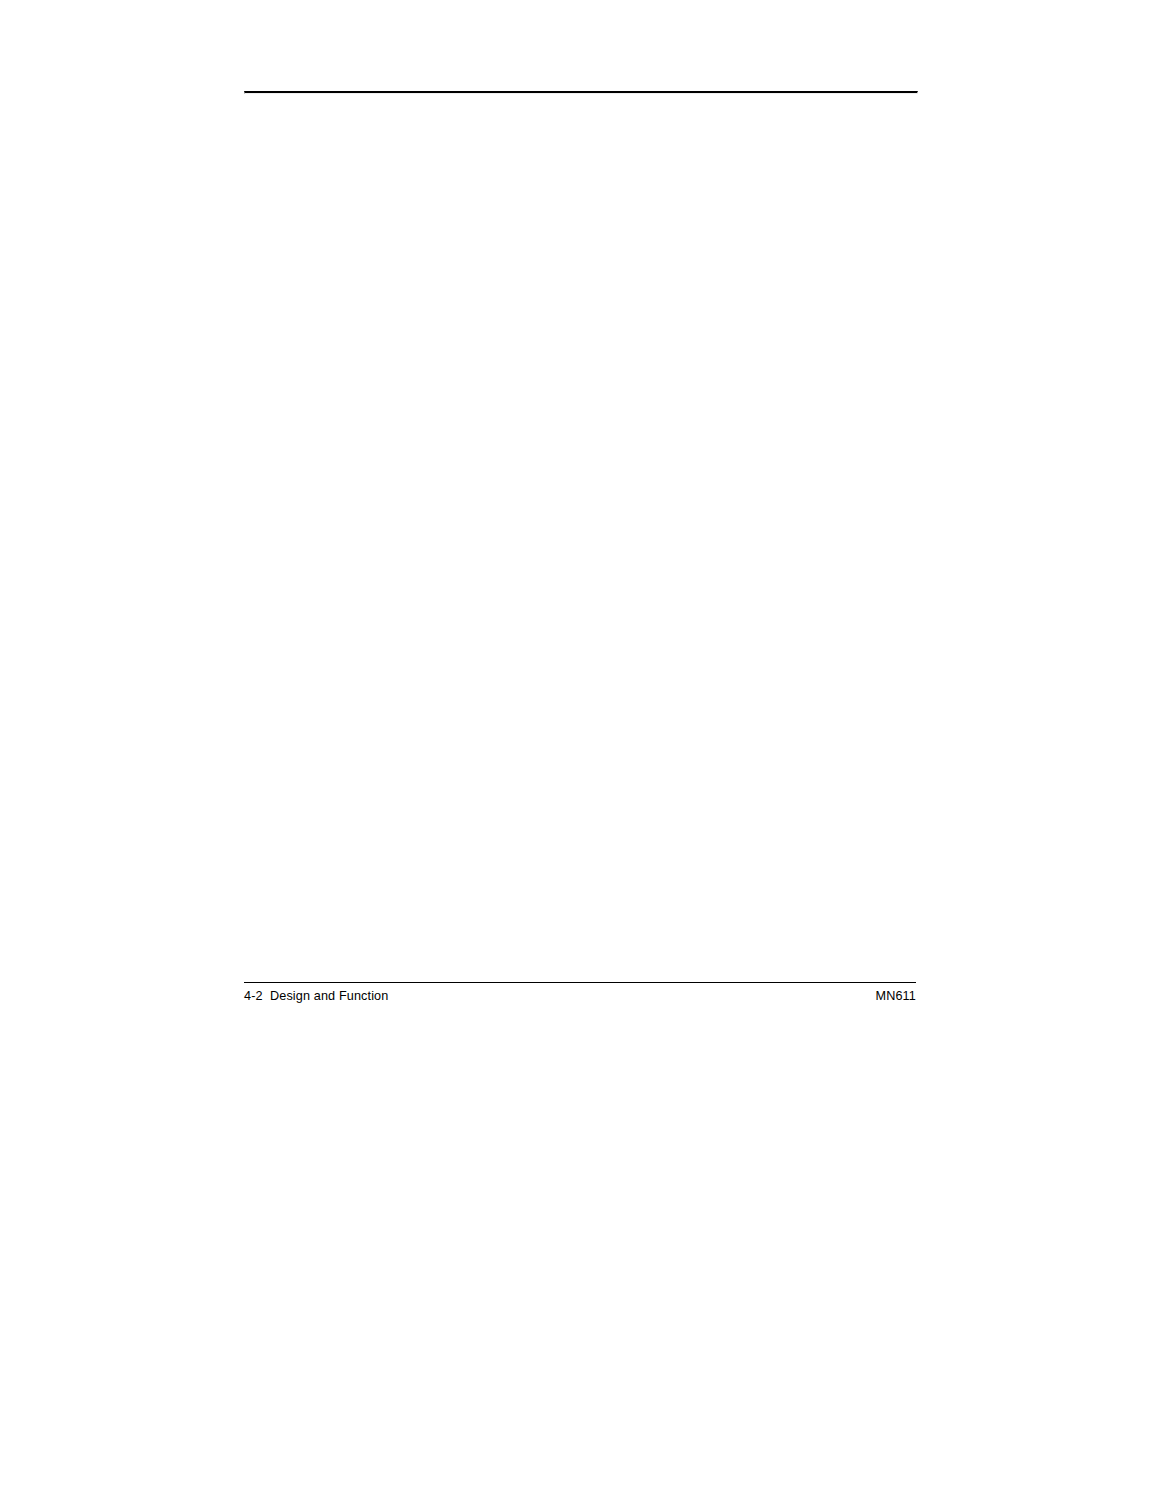4-2 Design and Function MN611